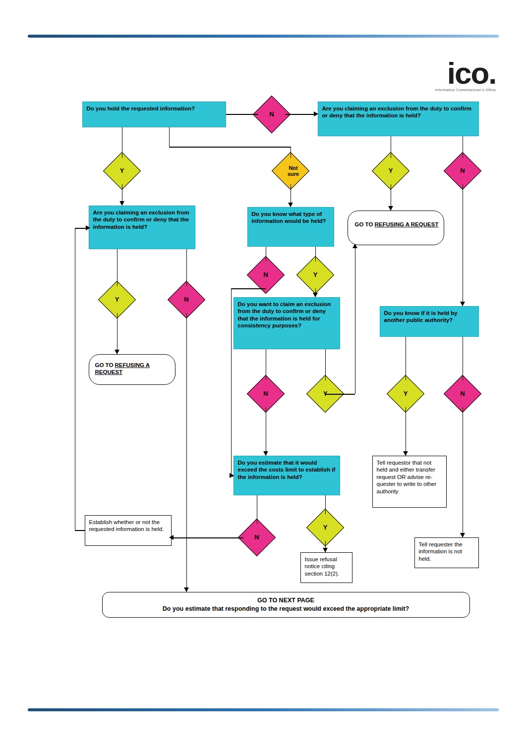ico.
Information Commissioner's Office
Do you hold the requested information?
Are you claiming an exclusion from the duty to confirm or deny that the information is held?
Are you claiming an exclusion from the duty to confirm or deny that the information is held?
Do you know what type of information would be held?
GO TO REFUSING A REQUEST
Do you want to claim an exclusion from the duty to confirm or deny that the information is held for consistency purposes?
Do you know if it is held by another public authority?
GO TO REFUSING A REQUEST
Do you estimate that it would exceed the costs limit to establish if the information is held?
Tell requestor that not held and either transfer request OR advise re-quester to write to other authority
Establish whether or not the requested information is held.
Tell requester the information is not held.
Issue refusal notice citing section 12(2).
GO TO NEXT PAGE
Do you estimate that responding to the request would exceed the appropriate limit?
N
Y
Not
sure
Y
N
Y
N
N
Y
N
Y
Y
N
N
Y